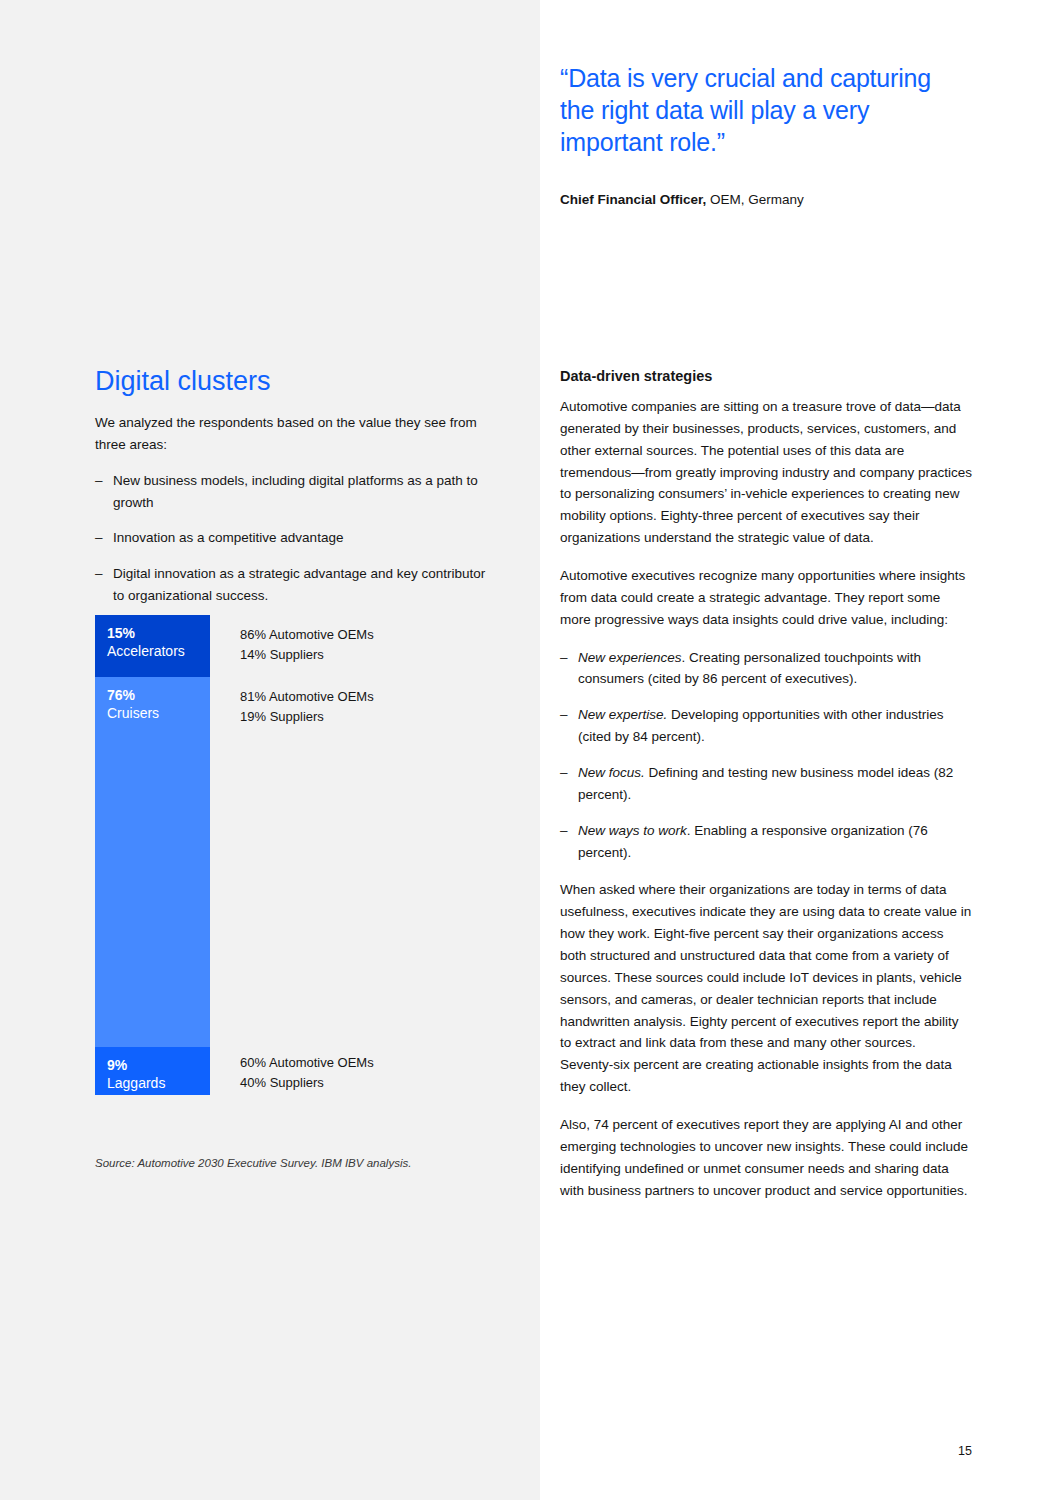“Data is very crucial and capturing the right data will play a very important role.”
Chief Financial Officer, OEM, Germany
Digital clusters
We analyzed the respondents based on the value they see from three areas:
New business models, including digital platforms as a path to growth
Innovation as a competitive advantage
Digital innovation as a strategic advantage and key contributor to organizational success.
15%
Accelerators
86% Automotive OEMs
14% Suppliers
76%
Cruisers
81% Automotive OEMs
19% Suppliers
9%
Laggards
60% Automotive OEMs
40% Suppliers
Source: Automotive 2030 Executive Survey. IBM IBV analysis.
Data-driven strategies
Automotive companies are sitting on a treasure trove of data—data generated by their businesses, products, services, customers, and other external sources. The potential uses of this data are tremendous—from greatly improving industry and company practices to personalizing consumers’ in-vehicle experiences to creating new mobility options. Eighty-three percent of executives say their organizations understand the strategic value of data.
Automotive executives recognize many opportunities where insights from data could create a strategic advantage. They report some more progressive ways data insights could drive value, including:
New experiences. Creating personalized touchpoints with consumers (cited by 86 percent of executives).
New expertise. Developing opportunities with other industries (cited by 84 percent).
New focus. Defining and testing new business model ideas (82 percent).
New ways to work. Enabling a responsive organization (76 percent).
When asked where their organizations are today in terms of data usefulness, executives indicate they are using data to create value in how they work. Eight-five percent say their organizations access both structured and unstructured data that come from a variety of sources. These sources could include IoT devices in plants, vehicle sensors, and cameras, or dealer technician reports that include handwritten analysis. Eighty percent of executives report the ability to extract and link data from these and many other sources. Seventy-six percent are creating actionable insights from the data they collect.
Also, 74 percent of executives report they are applying AI and other emerging technologies to uncover new insights. These could include identifying undefined or unmet consumer needs and sharing data with business partners to uncover product and service opportunities.
15